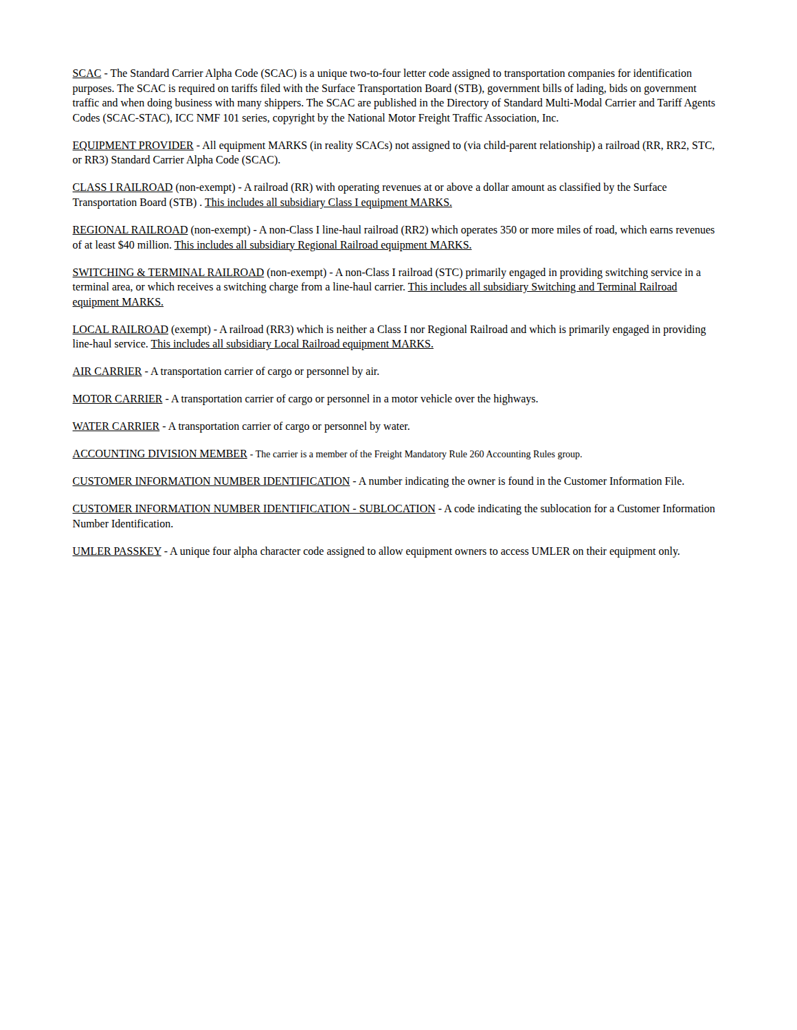SCAC - The Standard Carrier Alpha Code (SCAC) is a unique two-to-four letter code assigned to transportation companies for identification purposes. The SCAC is required on tariffs filed with the Surface Transportation Board (STB), government bills of lading, bids on government traffic and when doing business with many shippers. The SCAC are published in the Directory of Standard Multi-Modal Carrier and Tariff Agents Codes (SCAC-STAC), ICC NMF 101 series, copyright by the National Motor Freight Traffic Association, Inc.
EQUIPMENT PROVIDER - All equipment MARKS (in reality SCACs) not assigned to (via child-parent relationship) a railroad (RR, RR2, STC, or RR3) Standard Carrier Alpha Code (SCAC).
CLASS I RAILROAD (non-exempt) - A railroad (RR) with operating revenues at or above a dollar amount as classified by the Surface Transportation Board (STB) . This includes all subsidiary Class I equipment MARKS.
REGIONAL RAILROAD (non-exempt) - A non-Class I line-haul railroad (RR2) which operates 350 or more miles of road, which earns revenues of at least $40 million. This includes all subsidiary Regional Railroad equipment MARKS.
SWITCHING & TERMINAL RAILROAD (non-exempt) - A non-Class I railroad (STC) primarily engaged in providing switching service in a terminal area, or which receives a switching charge from a line-haul carrier. This includes all subsidiary Switching and Terminal Railroad equipment MARKS.
LOCAL RAILROAD (exempt) - A railroad (RR3) which is neither a Class I nor Regional Railroad and which is primarily engaged in providing line-haul service. This includes all subsidiary Local Railroad equipment MARKS.
AIR CARRIER - A transportation carrier of cargo or personnel by air.
MOTOR CARRIER - A transportation carrier of cargo or personnel in a motor vehicle over the highways.
WATER CARRIER - A transportation carrier of cargo or personnel by water.
ACCOUNTING DIVISION MEMBER - The carrier is a member of the Freight Mandatory Rule 260 Accounting Rules group.
CUSTOMER INFORMATION NUMBER IDENTIFICATION - A number indicating the owner is found in the Customer Information File.
CUSTOMER INFORMATION NUMBER IDENTIFICATION - SUBLOCATION - A code indicating the sublocation for a Customer Information Number Identification.
UMLER PASSKEY - A unique four alpha character code assigned to allow equipment owners to access UMLER on their equipment only.